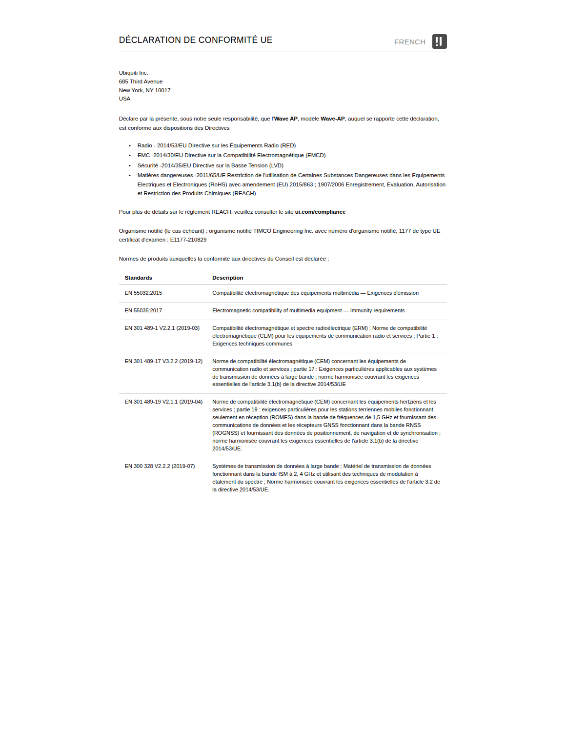DÉCLARATION DE CONFORMITÉ UE
FRENCH
Ubiquiti Inc.
685 Third Avenue
New York, NY 10017
USA
Déclare par la présente, sous notre seule responsabilité, que l'Wave AP, modèle Wave-AP, auquel se rapporte cette déclaration, est conforme aux dispositions des Directives
Radio - 2014/53/EU Directive sur les Équipements Radio (RED)
EMC -2014/30/EU Directive sur la Compatibilité Electromagnétique (EMCD)
Sécurité -2014/35/EU Directive sur la Basse Tension (LVD)
Matières dangereuses -2011/65/UE Restriction de l'utilisation de Certaines Substances Dangereuses dans les Equipements Electriques et Electroniques (RoHS) avec amendement (EU) 2015/863 ; 1907/2006 Enregistrement, Evaluation, Autorisation et Restriction des Produits Chimiques (REACH)
Pour plus de détails sur le règlement REACH, veuillez consulter le site ui.com/compliance
Organisme notifié (le cas échéant) : organisme notifié TIMCO Engineering Inc. avec numéro d'organisme notifié, 1177 de type UE certificat d'examen : E1177-210829
Normes de produits auxquelles la conformité aux directives du Conseil est déclarée :
| Standards | Description |
| --- | --- |
| EN 55032:2015 | Compatibilité électromagnétique des équipements multimédia — Exigences d'émission |
| EN 55035:2017 | Electromagnetic compatibility of multimedia equipment — Immunity requirements |
| EN 301 489‑1 V2.2.1 (2019‑03) | Compatibilité électromagnétique et spectre radioélectrique (ERM) ; Norme de compatibilité électromagnétique (CEM) pour les équipements de communication radio et services ; Partie 1 : Exigences techniques communes |
| EN 301 489‑17 V3.2.2 (2019‑12) | Norme de compatibilité électromagnétique (CEM) concernant les équipements de communication radio et services ; partie 17 : Exigences particulières applicables aux systèmes de transmission de données à large bande ; norme harmonisée couvrant les exigences essentielles de l'article 3.1(b) de la directive 2014/53/UE |
| EN 301 489‑19 V2.1.1 (2019‑04) | Norme de compatibilité électromagnétique (CEM) concernant les équipements hertziens et les services ; partie 19 : exigences particulières pour les stations terriennes mobiles fonctionnant seulement en réception (ROMES) dans la bande de fréquences de 1,5 GHz et fournissant des communications de données et les récepteurs GNSS fonctionnant dans la bande RNSS (ROGNSS) et fournissant des données de positionnement, de navigation et de synchronisation ; norme harmonisée couvrant les exigences essentielles de l'article 3.1(b) de la directive 2014/53/UE. |
| EN 300 328 V2.2.2 (2019‑07) | Systèmes de transmission de données à large bande ; Matériel de transmission de données fonctionnant dans la bande ISM à 2, 4 GHz et utilisant des techniques de modulation à étalement du spectre ; Norme harmonisée couvrant les exigences essentielles de l'article 3.2 de la directive 2014/53/UE. |